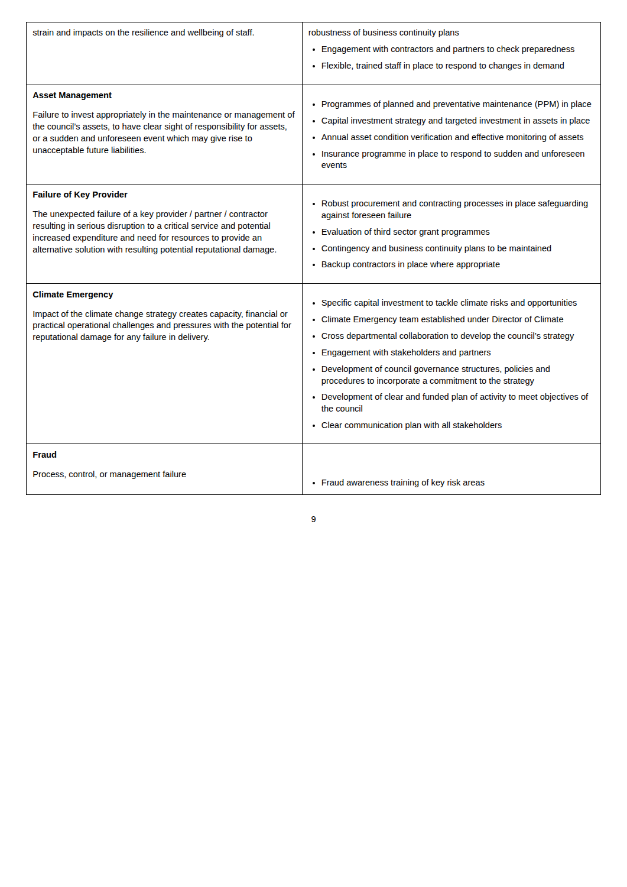| strain and impacts on the resilience and wellbeing of staff. | robustness of business continuity plans Engagement with contractors and partners to check preparedness Flexible, trained staff in place to respond to changes in demand |
| Asset Management Failure to invest appropriately in the maintenance or management of the council’s assets, to have clear sight of responsibility for assets, or a sudden and unforeseen event which may give rise to unacceptable future liabilities. | Programmes of planned and preventative maintenance (PPM) in place Capital investment strategy and targeted investment in assets in place Annual asset condition verification and effective monitoring of assets Insurance programme in place to respond to sudden and unforeseen events |
| Failure of Key Provider The unexpected failure of a key provider / partner / contractor resulting in serious disruption to a critical service and potential increased expenditure and need for resources to provide an alternative solution with resulting potential reputational damage. | Robust procurement and contracting processes in place safeguarding against foreseen failure Evaluation of third sector grant programmes Contingency and business continuity plans to be maintained Backup contractors in place where appropriate |
| Climate Emergency Impact of the climate change strategy creates capacity, financial or practical operational challenges and pressures with the potential for reputational damage for any failure in delivery. | Specific capital investment to tackle climate risks and opportunities Climate Emergency team established under Director of Climate Cross departmental collaboration to develop the council’s strategy Engagement with stakeholders and partners Development of council governance structures, policies and procedures to incorporate a commitment to the strategy Development of clear and funded plan of activity to meet objectives of the council Clear communication plan with all stakeholders |
| Fraud Process, control, or management failure | Fraud awareness training of key risk areas |
9